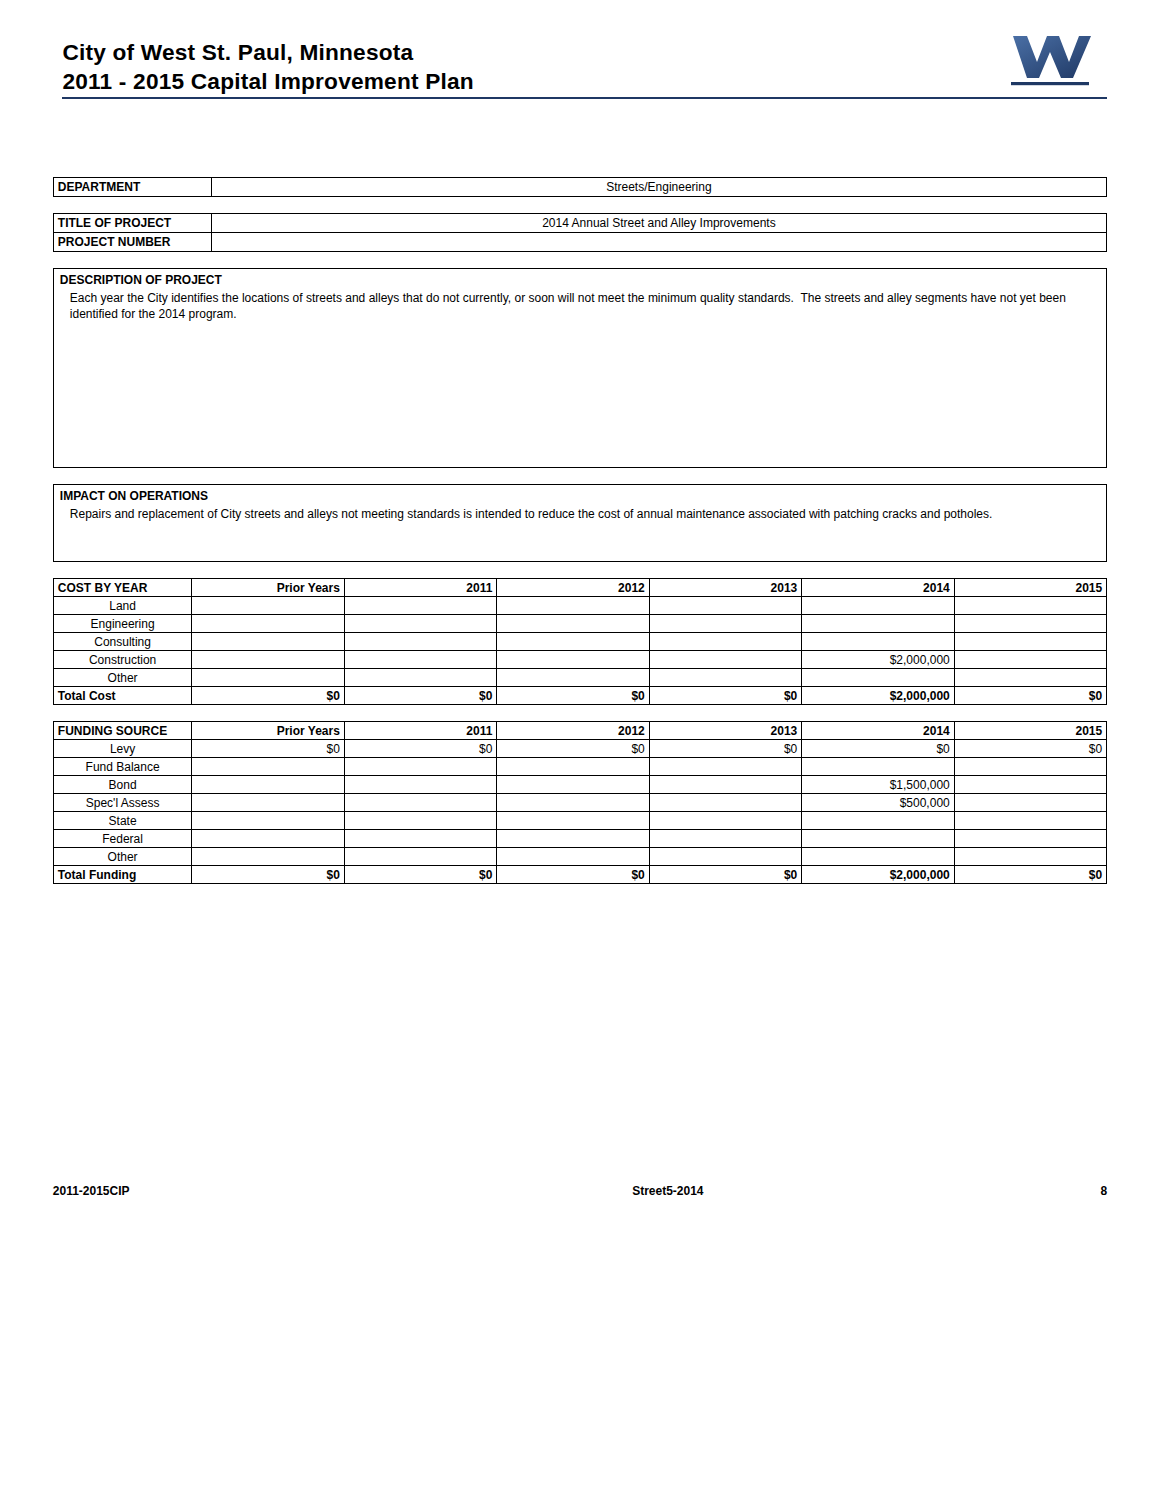City of West St. Paul, Minnesota
2011 - 2015 Capital Improvement Plan
| DEPARTMENT | Streets/Engineering |
| TITLE OF PROJECT | 2014 Annual Street and Alley Improvements |
| PROJECT NUMBER | |
DESCRIPTION OF PROJECT
Each year the City identifies the locations of streets and alleys that do not currently, or soon will not meet the minimum quality standards. The streets and alley segments have not yet been identified for the 2014 program.
IMPACT ON OPERATIONS
Repairs and replacement of City streets and alleys not meeting standards is intended to reduce the cost of annual maintenance associated with patching cracks and potholes.
| COST BY YEAR | Prior Years | 2011 | 2012 | 2013 | 2014 | 2015 |
| --- | --- | --- | --- | --- | --- | --- |
| Land | | | | | | |
| Engineering | | | | | | |
| Consulting | | | | | | |
| Construction | | | | | $2,000,000 | |
| Other | | | | | | |
| Total Cost | $0 | $0 | $0 | $0 | $2,000,000 | $0 |
| FUNDING SOURCE | Prior Years | 2011 | 2012 | 2013 | 2014 | 2015 |
| --- | --- | --- | --- | --- | --- | --- |
| Levy | $0 | $0 | $0 | $0 | $0 | $0 |
| Fund Balance | | | | | | |
| Bond | | | | | $1,500,000 | |
| Spec'l Assess | | | | | $500,000 | |
| State | | | | | | |
| Federal | | | | | | |
| Other | | | | | | |
| Total Funding | $0 | $0 | $0 | $0 | $2,000,000 | $0 |
2011-2015CIP
Street5-2014
8